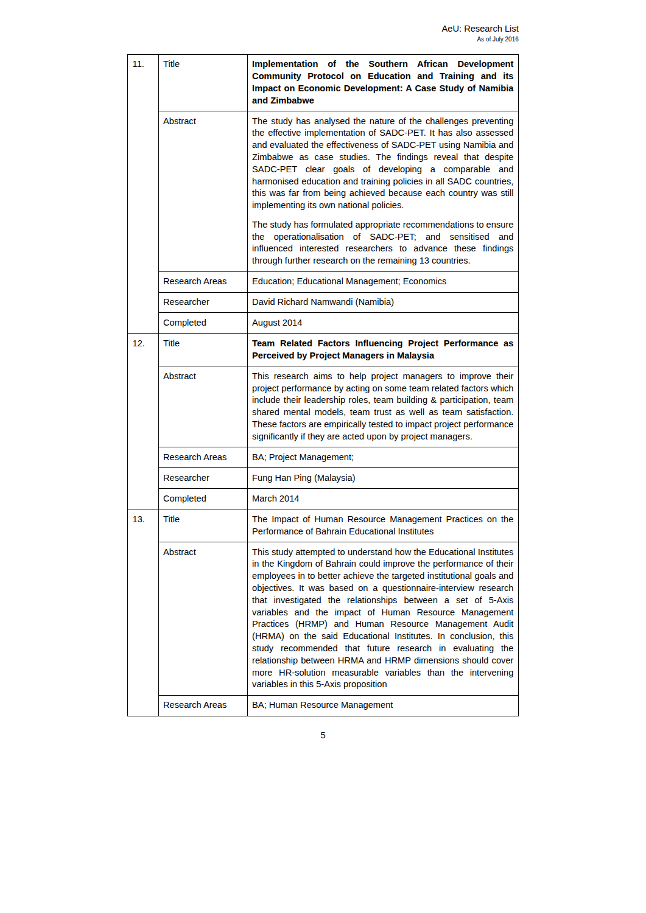AeU: Research List
As of July 2016
| 11. | Title | Implementation of the Southern African Development Community Protocol on Education and Training and its Impact on Economic Development: A Case Study of Namibia and Zimbabwe |
| Abstract | The study has analysed the nature of the challenges preventing the effective implementation of SADC-PET. It has also assessed and evaluated the effectiveness of SADC-PET using Namibia and Zimbabwe as case studies. The findings reveal that despite SADC-PET clear goals of developing a comparable and harmonised education and training policies in all SADC countries, this was far from being achieved because each country was still implementing its own national policies. The study has formulated appropriate recommendations to ensure the operationalisation of SADC-PET; and sensitised and influenced interested researchers to advance these findings through further research on the remaining 13 countries. |
| Research Areas | Education; Educational Management; Economics |
| Researcher | David Richard Namwandi (Namibia) |
| Completed | August 2014 |
| 12. | Title | Team Related Factors Influencing Project Performance as Perceived by Project Managers in Malaysia |
| Abstract | This research aims to help project managers to improve their project performance by acting on some team related factors which include their leadership roles, team building & participation, team shared mental models, team trust as well as team satisfaction. These factors are empirically tested to impact project performance significantly if they are acted upon by project managers. |
| Research Areas | BA; Project Management; |
| Researcher | Fung Han Ping (Malaysia) |
| Completed | March 2014 |
| 13. | Title | The Impact of Human Resource Management Practices on the Performance of Bahrain Educational Institutes |
| Abstract | This study attempted to understand how the Educational Institutes in the Kingdom of Bahrain could improve the performance of their employees in to better achieve the targeted institutional goals and objectives. It was based on a questionnaire-interview research that investigated the relationships between a set of 5-Axis variables and the impact of Human Resource Management Practices (HRMP) and Human Resource Management Audit (HRMA) on the said Educational Institutes. In conclusion, this study recommended that future research in evaluating the relationship between HRMA and HRMP dimensions should cover more HR-solution measurable variables than the intervening variables in this 5-Axis proposition |
| Research Areas | BA; Human Resource Management |
5